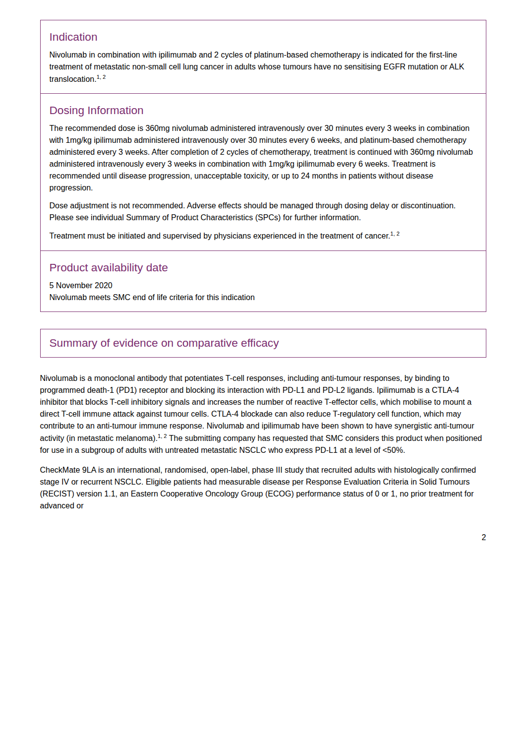Indication
Nivolumab in combination with ipilimumab and 2 cycles of platinum-based chemotherapy is indicated for the first-line treatment of metastatic non-small cell lung cancer in adults whose tumours have no sensitising EGFR mutation or ALK translocation.1, 2
Dosing Information
The recommended dose is 360mg nivolumab administered intravenously over 30 minutes every 3 weeks in combination with 1mg/kg ipilimumab administered intravenously over 30 minutes every 6 weeks, and platinum-based chemotherapy administered every 3 weeks. After completion of 2 cycles of chemotherapy, treatment is continued with 360mg nivolumab administered intravenously every 3 weeks in combination with 1mg/kg ipilimumab every 6 weeks. Treatment is recommended until disease progression, unacceptable toxicity, or up to 24 months in patients without disease progression.
Dose adjustment is not recommended. Adverse effects should be managed through dosing delay or discontinuation. Please see individual Summary of Product Characteristics (SPCs) for further information.
Treatment must be initiated and supervised by physicians experienced in the treatment of cancer.1, 2
Product availability date
5 November 2020
Nivolumab meets SMC end of life criteria for this indication
Summary of evidence on comparative efficacy
Nivolumab is a monoclonal antibody that potentiates T-cell responses, including anti-tumour responses, by binding to programmed death-1 (PD1) receptor and blocking its interaction with PD-L1 and PD-L2 ligands. Ipilimumab is a CTLA-4 inhibitor that blocks T-cell inhibitory signals and increases the number of reactive T-effector cells, which mobilise to mount a direct T-cell immune attack against tumour cells. CTLA-4 blockade can also reduce T-regulatory cell function, which may contribute to an anti-tumour immune response. Nivolumab and ipilimumab have been shown to have synergistic anti-tumour activity (in metastatic melanoma).1, 2 The submitting company has requested that SMC considers this product when positioned for use in a subgroup of adults with untreated metastatic NSCLC who express PD-L1 at a level of <50%.
CheckMate 9LA is an international, randomised, open-label, phase III study that recruited adults with histologically confirmed stage IV or recurrent NSCLC. Eligible patients had measurable disease per Response Evaluation Criteria in Solid Tumours (RECIST) version 1.1, an Eastern Cooperative Oncology Group (ECOG) performance status of 0 or 1, no prior treatment for advanced or
2